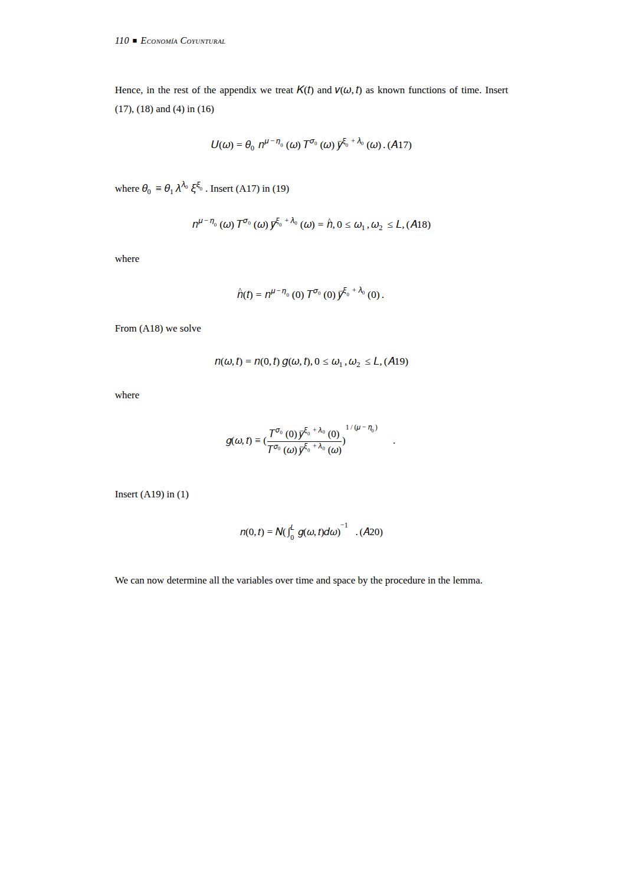110■Economía Coyuntural
Hence, in the rest of the appendix we treat K(t) and v(ω,t) as known functions of time. Insert (17), (18) and (4) in (16)
U(ω) = θ0 nμ−η0 (ω) Tσ0 (ω) y¯ξ0+λ0 (ω) . (A17)
where θ0≡θ1λλ0ξξ0. Insert (A17) in (19)
nμ−η0 (ω) Tσ0 (ω) y¯ξ0+λ0 (ω) = n^ , 0≤ω1,ω2≤L , (A18)
where
n^ (t) = nμ−η0 (0) Tσ0 (0) y¯ξ0+λ0 (0) .
From (A18) we solve
n(ω,t) = n(0,t) g(ω,t) , 0≤ω1,ω2≤L , (A19)
where
g(ω,t) ≡ ( Tσ0 (0) y¯ξ0+λ0 (0) Tσ0 (ω) y¯ξ0+λ0 (ω) ) 1/(μ−η0) .
Insert (A19) in (1)
n(0,t) = N ( ∫ 0 L g(ω,t)dω ) −1 . (A20)
We can now determine all the variables over time and space by the procedure in the lemma.